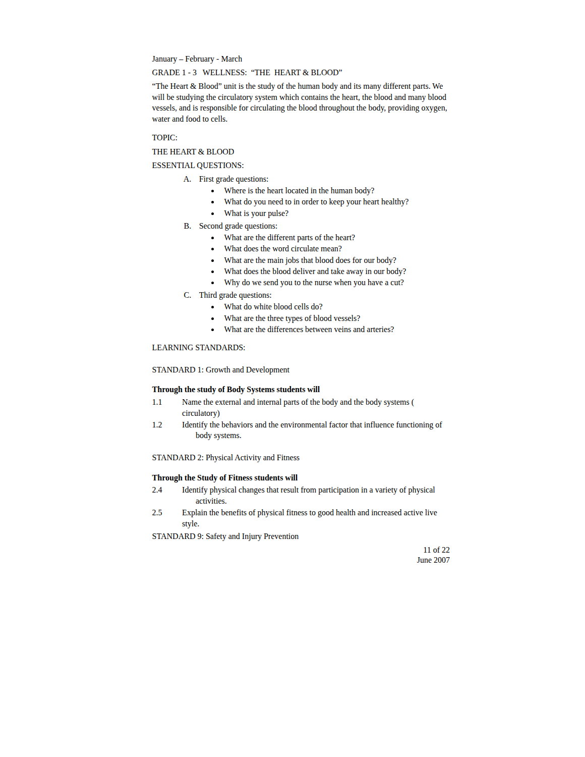January – February - March
GRADE 1 - 3 WELLNESS: “THE HEART & BLOOD”
“The Heart & Blood” unit is the study of the human body and its many different parts. We will be studying the circulatory system which contains the heart, the blood and many blood vessels, and is responsible for circulating the blood throughout the body, providing oxygen, water and food to cells.
TOPIC:
THE HEART & BLOOD
ESSENTIAL QUESTIONS:
First grade questions:
Where is the heart located in the human body?
What do you need to in order to keep your heart healthy?
What is your pulse?
Second grade questions:
What are the different parts of the heart?
What does the word circulate mean?
What are the main jobs that blood does for our body?
What does the blood deliver and take away in our body?
Why do we send you to the nurse when you have a cut?
Third grade questions:
What do white blood cells do?
What are the three types of blood vessels?
What are the differences between veins and arteries?
LEARNING STANDARDS:
STANDARD 1: Growth and Development
Through the study of Body Systems students will
| 1.1 | Name the external and internal parts of the body and the body systems ( circulatory) |
| 1.2 | Identify the behaviors and the environmental factor that influence functioning of body systems. |
STANDARD 2: Physical Activity and Fitness
Through the Study of Fitness students will
| 2.4 | Identify physical changes that result from participation in a variety of physical activities. |
| 2.5 | Explain the benefits of physical fitness to good health and increased active live style. |
STANDARD 9: Safety and Injury Prevention
11 of 22
June 2007